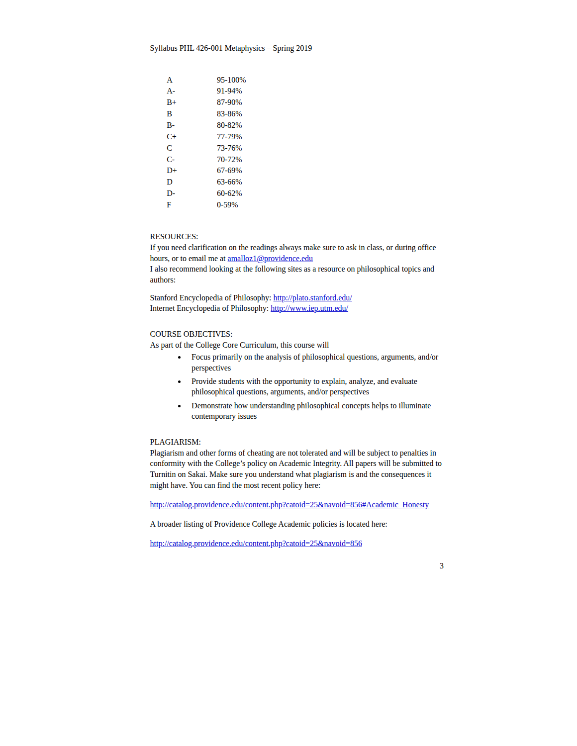Syllabus PHL 426-001 Metaphysics – Spring 2019
| A | 95-100% |
| A- | 91-94% |
| B+ | 87-90% |
| B | 83-86% |
| B- | 80-82% |
| C+ | 77-79% |
| C | 73-76% |
| C- | 70-72% |
| D+ | 67-69% |
| D | 63-66% |
| D- | 60-62% |
| F | 0-59% |
Resources:
If you need clarification on the readings always make sure to ask in class, or during office hours, or to email me at amalloz1@providence.edu
I also recommend looking at the following sites as a resource on philosophical topics and authors:
Stanford Encyclopedia of Philosophy: http://plato.stanford.edu/
Internet Encyclopedia of Philosophy: http://www.iep.utm.edu/
Course Objectives:
As part of the College Core Curriculum, this course will
Focus primarily on the analysis of philosophical questions, arguments, and/or perspectives
Provide students with the opportunity to explain, analyze, and evaluate philosophical questions, arguments, and/or perspectives
Demonstrate how understanding philosophical concepts helps to illuminate contemporary issues
Plagiarism:
Plagiarism and other forms of cheating are not tolerated and will be subject to penalties in conformity with the College’s policy on Academic Integrity. All papers will be submitted to Turnitin on Sakai. Make sure you understand what plagiarism is and the consequences it might have. You can find the most recent policy here:
http://catalog.providence.edu/content.php?catoid=25&navoid=856#Academic_Honesty
A broader listing of Providence College Academic policies is located here:
http://catalog.providence.edu/content.php?catoid=25&navoid=856
3